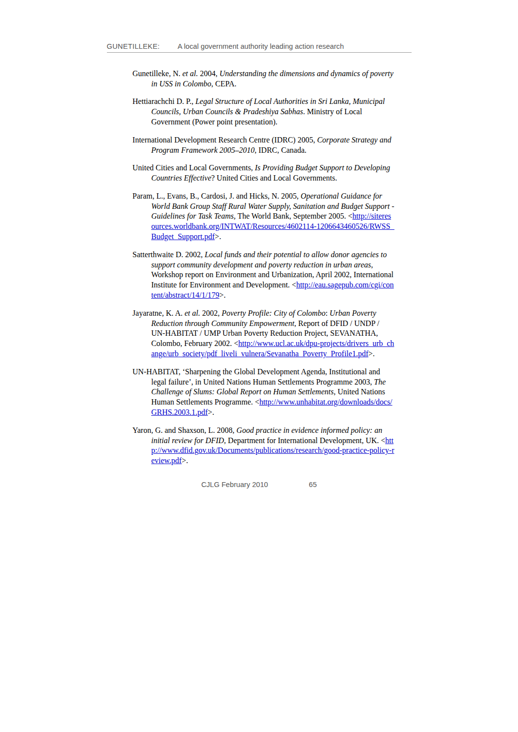GUNETILLEKE: A local government authority leading action research
Gunetilleke, N. et al. 2004, Understanding the dimensions and dynamics of poverty in USS in Colombo, CEPA.
Hettiarachchi D. P., Legal Structure of Local Authorities in Sri Lanka, Municipal Councils, Urban Councils & Pradeshiya Sabhas. Ministry of Local Government (Power point presentation).
International Development Research Centre (IDRC) 2005, Corporate Strategy and Program Framework 2005–2010, IDRC, Canada.
United Cities and Local Governments, Is Providing Budget Support to Developing Countries Effective? United Cities and Local Governments.
Param, L., Evans, B., Cardosi, J. and Hicks, N. 2005, Operational Guidance for World Bank Group Staff Rural Water Supply, Sanitation and Budget Support - Guidelines for Task Teams, The World Bank, September 2005. <http://siteresources.worldbank.org/INTWAT/Resources/4602114-1206643460526/RWSS_Budget_Support.pdf>.
Satterthwaite D. 2002, Local funds and their potential to allow donor agencies to support community development and poverty reduction in urban areas, Workshop report on Environment and Urbanization, April 2002, International Institute for Environment and Development. <http://eau.sagepub.com/cgi/content/abstract/14/1/179>.
Jayaratne, K. A. et al. 2002, Poverty Profile: City of Colombo: Urban Poverty Reduction through Community Empowerment, Report of DFID / UNDP / UN-HABITAT / UMP Urban Poverty Reduction Project, SEVANATHA, Colombo, February 2002. <http://www.ucl.ac.uk/dpu-projects/drivers_urb_change/urb_society/pdf_liveli_vulnera/Sevanatha_Poverty_Profile1.pdf>.
UN-HABITAT, ‘Sharpening the Global Development Agenda, Institutional and legal failure’, in United Nations Human Settlements Programme 2003, The Challenge of Slums: Global Report on Human Settlements, United Nations Human Settlements Programme. <http://www.unhabitat.org/downloads/docs/GRHS.2003.1.pdf>.
Yaron, G. and Shaxson, L. 2008, Good practice in evidence informed policy: an initial review for DFID, Department for International Development, UK. <http://www.dfid.gov.uk/Documents/publications/research/good-practice-policy-review.pdf>.
CJLG February 2010 65